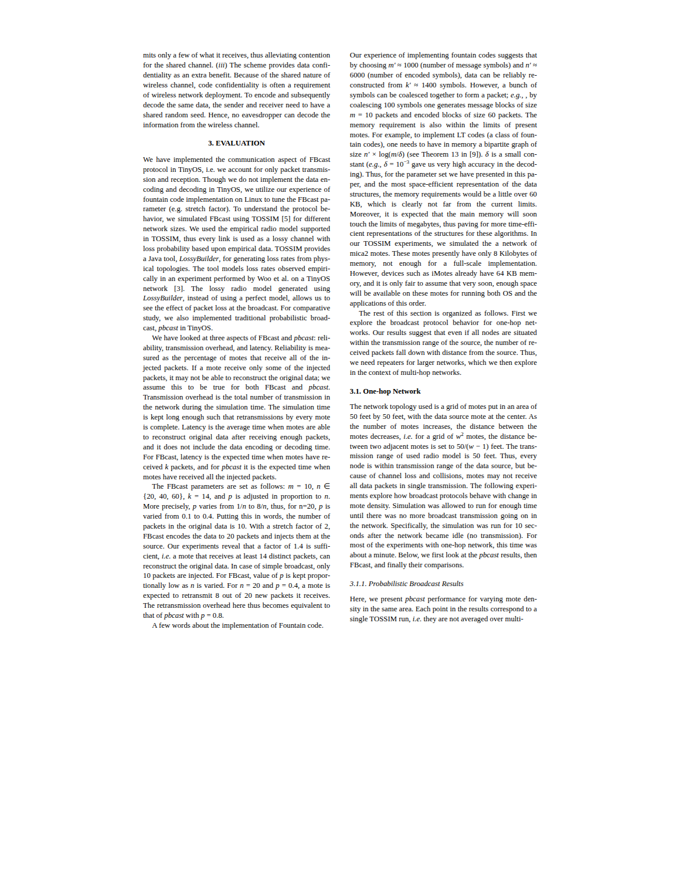mits only a few of what it receives, thus alleviating contention for the shared channel. (iii) The scheme provides data confidentiality as an extra benefit. Because of the shared nature of wireless channel, code confidentiality is often a requirement of wireless network deployment. To encode and subsequently decode the same data, the sender and receiver need to have a shared random seed. Hence, no eavesdropper can decode the information from the wireless channel.
3. EVALUATION
We have implemented the communication aspect of FBcast protocol in TinyOS, i.e. we account for only packet transmission and reception. Though we do not implement the data encoding and decoding in TinyOS, we utilize our experience of fountain code implementation on Linux to tune the FBcast parameter (e.g. stretch factor). To understand the protocol behavior, we simulated FBcast using TOSSIM [5] for different network sizes. We used the empirical radio model supported in TOSSIM, thus every link is used as a lossy channel with loss probability based upon empirical data. TOSSIM provides a Java tool, LossyBuilder, for generating loss rates from physical topologies. The tool models loss rates observed empirically in an experiment performed by Woo et al. on a TinyOS network [3]. The lossy radio model generated using LossyBuilder, instead of using a perfect model, allows us to see the effect of packet loss at the broadcast. For comparative study, we also implemented traditional probabilistic broadcast, pbcast in TinyOS.
We have looked at three aspects of FBcast and pbcast: reliability, transmission overhead, and latency. Reliability is measured as the percentage of motes that receive all of the injected packets. If a mote receive only some of the injected packets, it may not be able to reconstruct the original data; we assume this to be true for both FBcast and pbcast. Transmission overhead is the total number of transmission in the network during the simulation time. The simulation time is kept long enough such that retransmissions by every mote is complete. Latency is the average time when motes are able to reconstruct original data after receiving enough packets, and it does not include the data encoding or decoding time. For FBcast, latency is the expected time when motes have received k packets, and for pbcast it is the expected time when motes have received all the injected packets.
The FBcast parameters are set as follows: m = 10, n ∈ {20, 40, 60}, k = 14, and p is adjusted in proportion to n. More precisely, p varies from 1/n to 8/n, thus, for n=20, p is varied from 0.1 to 0.4. Putting this in words, the number of packets in the original data is 10. With a stretch factor of 2, FBcast encodes the data to 20 packets and injects them at the source. Our experiments reveal that a factor of 1.4 is sufficient, i.e. a mote that receives at least 14 distinct packets, can reconstruct the original data. In case of simple broadcast, only 10 packets are injected. For FBcast, value of p is kept proportionally low as n is varied. For n = 20 and p = 0.4, a mote is expected to retransmit 8 out of 20 new packets it receives. The retransmission overhead here thus becomes equivalent to that of pbcast with p = 0.8.
A few words about the implementation of Fountain code.
Our experience of implementing fountain codes suggests that by choosing m′ ≈ 1000 (number of message symbols) and n′ ≈ 6000 (number of encoded symbols), data can be reliably reconstructed from k′ ≈ 1400 symbols. However, a bunch of symbols can be coalesced together to form a packet; e.g., , by coalescing 100 symbols one generates message blocks of size m = 10 packets and encoded blocks of size 60 packets. The memory requirement is also within the limits of present motes. For example, to implement LT codes (a class of fountain codes), one needs to have in memory a bipartite graph of size n′ × log(m/δ) (see Theorem 13 in [9]). δ is a small constant (e.g., δ = 10−3 gave us very high accuracy in the decoding). Thus, for the parameter set we have presented in this paper, and the most space-efficient representation of the data structures, the memory requirements would be a little over 60 KB, which is clearly not far from the current limits. Moreover, it is expected that the main memory will soon touch the limits of megabytes, thus paving for more time-efficient representations of the structures for these algorithms. In our TOSSIM experiments, we simulated the a network of mica2 motes. These motes presently have only 8 Kilobytes of memory, not enough for a full-scale implementation. However, devices such as iMotes already have 64 KB memory, and it is only fair to assume that very soon, enough space will be available on these motes for running both OS and the applications of this order.
The rest of this section is organized as follows. First we explore the broadcast protocol behavior for one-hop networks. Our results suggest that even if all nodes are situated within the transmission range of the source, the number of received packets fall down with distance from the source. Thus, we need repeaters for larger networks, which we then explore in the context of multi-hop networks.
3.1. One-hop Network
The network topology used is a grid of motes put in an area of 50 feet by 50 feet, with the data source mote at the center. As the number of motes increases, the distance between the motes decreases, i.e. for a grid of w2 motes, the distance between two adjacent motes is set to 50/(w − 1) feet. The transmission range of used radio model is 50 feet. Thus, every node is within transmission range of the data source, but because of channel loss and collisions, motes may not receive all data packets in single transmission. The following experiments explore how broadcast protocols behave with change in mote density. Simulation was allowed to run for enough time until there was no more broadcast transmission going on in the network. Specifically, the simulation was run for 10 seconds after the network became idle (no transmission). For most of the experiments with one-hop network, this time was about a minute. Below, we first look at the pbcast results, then FBcast, and finally their comparisons.
3.1.1. Probabilistic Broadcast Results
Here, we present pbcast performance for varying mote density in the same area. Each point in the results correspond to a single TOSSIM run, i.e. they are not averaged over multi-